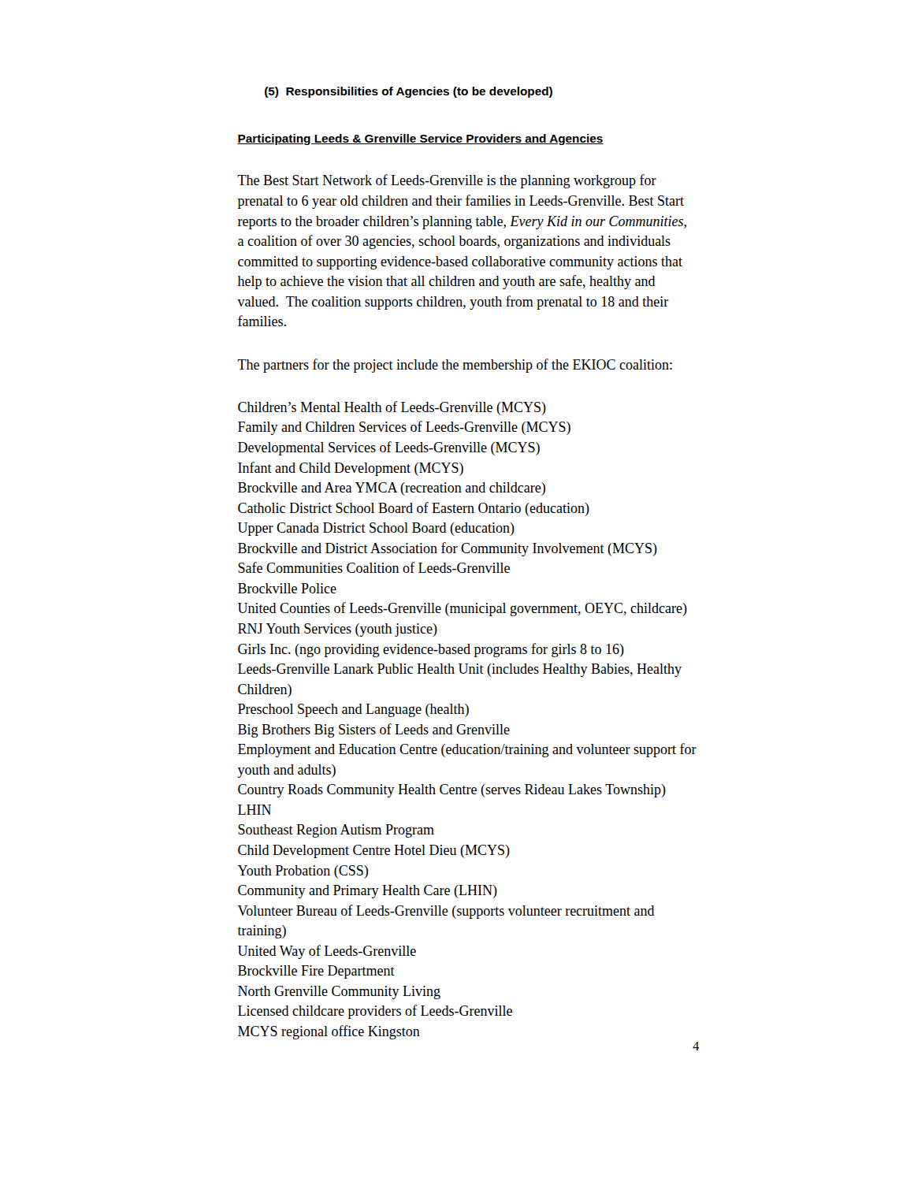(5) Responsibilities of Agencies (to be developed)
Participating Leeds & Grenville Service Providers and Agencies
The Best Start Network of Leeds-Grenville is the planning workgroup for prenatal to 6 year old children and their families in Leeds-Grenville. Best Start reports to the broader children’s planning table, Every Kid in our Communities, a coalition of over 30 agencies, school boards, organizations and individuals committed to supporting evidence-based collaborative community actions that help to achieve the vision that all children and youth are safe, healthy and valued. The coalition supports children, youth from prenatal to 18 and their families.
The partners for the project include the membership of the EKIOC coalition:
Children’s Mental Health of Leeds-Grenville (MCYS)
Family and Children Services of Leeds-Grenville (MCYS)
Developmental Services of Leeds-Grenville (MCYS)
Infant and Child Development (MCYS)
Brockville and Area YMCA (recreation and childcare)
Catholic District School Board of Eastern Ontario (education)
Upper Canada District School Board (education)
Brockville and District Association for Community Involvement (MCYS)
Safe Communities Coalition of Leeds-Grenville
Brockville Police
United Counties of Leeds-Grenville (municipal government, OEYC, childcare)
RNJ Youth Services (youth justice)
Girls Inc. (ngo providing evidence-based programs for girls 8 to 16)
Leeds-Grenville Lanark Public Health Unit (includes Healthy Babies, Healthy Children)
Preschool Speech and Language (health)
Big Brothers Big Sisters of Leeds and Grenville
Employment and Education Centre (education/training and volunteer support for youth and adults)
Country Roads Community Health Centre (serves Rideau Lakes Township) LHIN
Southeast Region Autism Program
Child Development Centre Hotel Dieu (MCYS)
Youth Probation (CSS)
Community and Primary Health Care (LHIN)
Volunteer Bureau of Leeds-Grenville (supports volunteer recruitment and training)
United Way of Leeds-Grenville
Brockville Fire Department
North Grenville Community Living
Licensed childcare providers of Leeds-Grenville
MCYS regional office Kingston
4